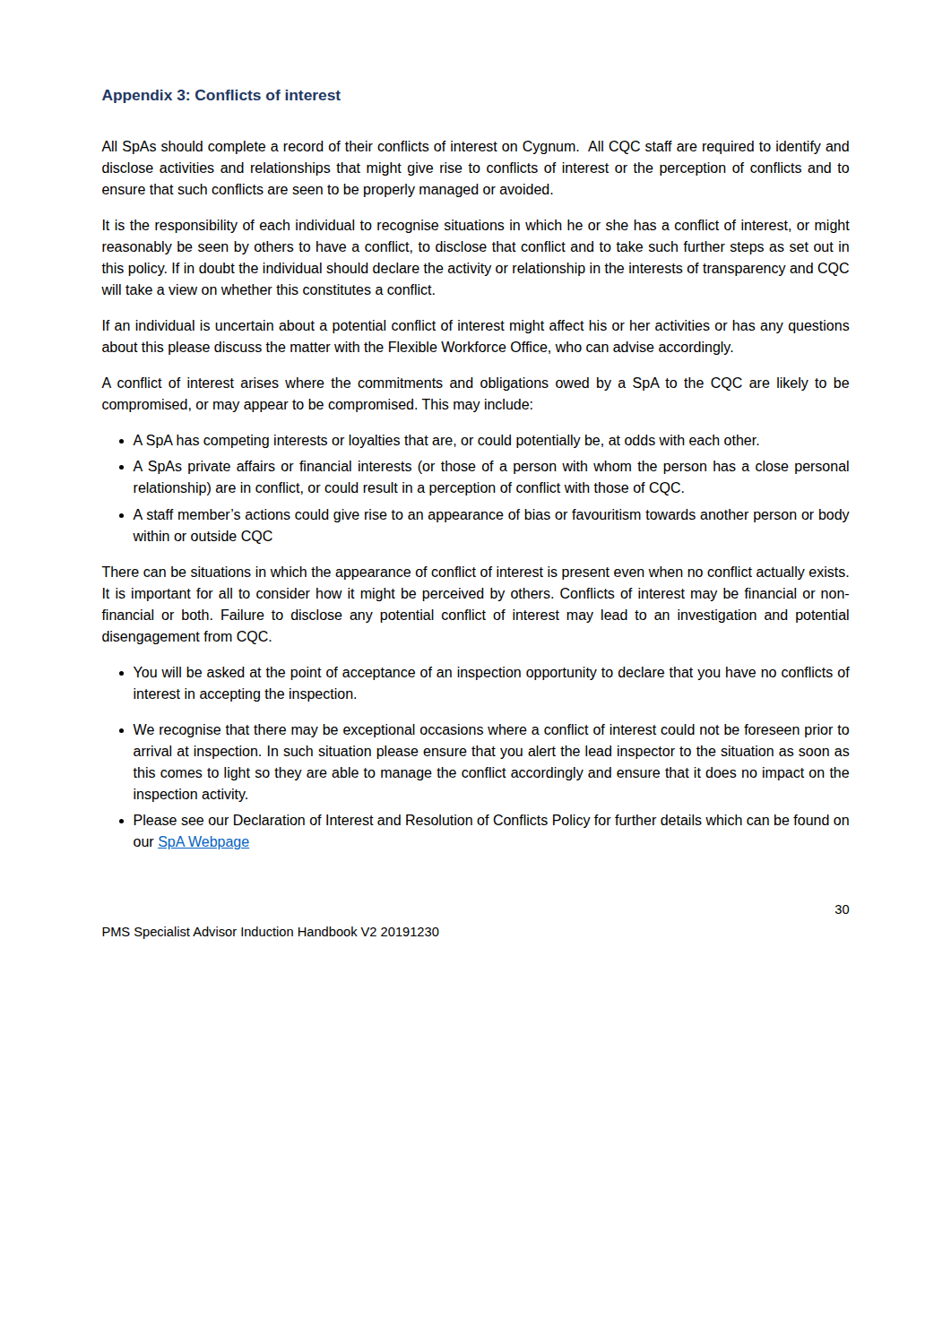Appendix 3: Conflicts of interest
All SpAs should complete a record of their conflicts of interest on Cygnum. All CQC staff are required to identify and disclose activities and relationships that might give rise to conflicts of interest or the perception of conflicts and to ensure that such conflicts are seen to be properly managed or avoided.
It is the responsibility of each individual to recognise situations in which he or she has a conflict of interest, or might reasonably be seen by others to have a conflict, to disclose that conflict and to take such further steps as set out in this policy. If in doubt the individual should declare the activity or relationship in the interests of transparency and CQC will take a view on whether this constitutes a conflict.
If an individual is uncertain about a potential conflict of interest might affect his or her activities or has any questions about this please discuss the matter with the Flexible Workforce Office, who can advise accordingly.
A conflict of interest arises where the commitments and obligations owed by a SpA to the CQC are likely to be compromised, or may appear to be compromised. This may include:
A SpA has competing interests or loyalties that are, or could potentially be, at odds with each other.
A SpAs private affairs or financial interests (or those of a person with whom the person has a close personal relationship) are in conflict, or could result in a perception of conflict with those of CQC.
A staff member’s actions could give rise to an appearance of bias or favouritism towards another person or body within or outside CQC
There can be situations in which the appearance of conflict of interest is present even when no conflict actually exists. It is important for all to consider how it might be perceived by others. Conflicts of interest may be financial or non-financial or both. Failure to disclose any potential conflict of interest may lead to an investigation and potential disengagement from CQC.
You will be asked at the point of acceptance of an inspection opportunity to declare that you have no conflicts of interest in accepting the inspection.
We recognise that there may be exceptional occasions where a conflict of interest could not be foreseen prior to arrival at inspection. In such situation please ensure that you alert the lead inspector to the situation as soon as this comes to light so they are able to manage the conflict accordingly and ensure that it does no impact on the inspection activity.
Please see our Declaration of Interest and Resolution of Conflicts Policy for further details which can be found on our SpA Webpage
30
PMS Specialist Advisor Induction Handbook V2 20191230